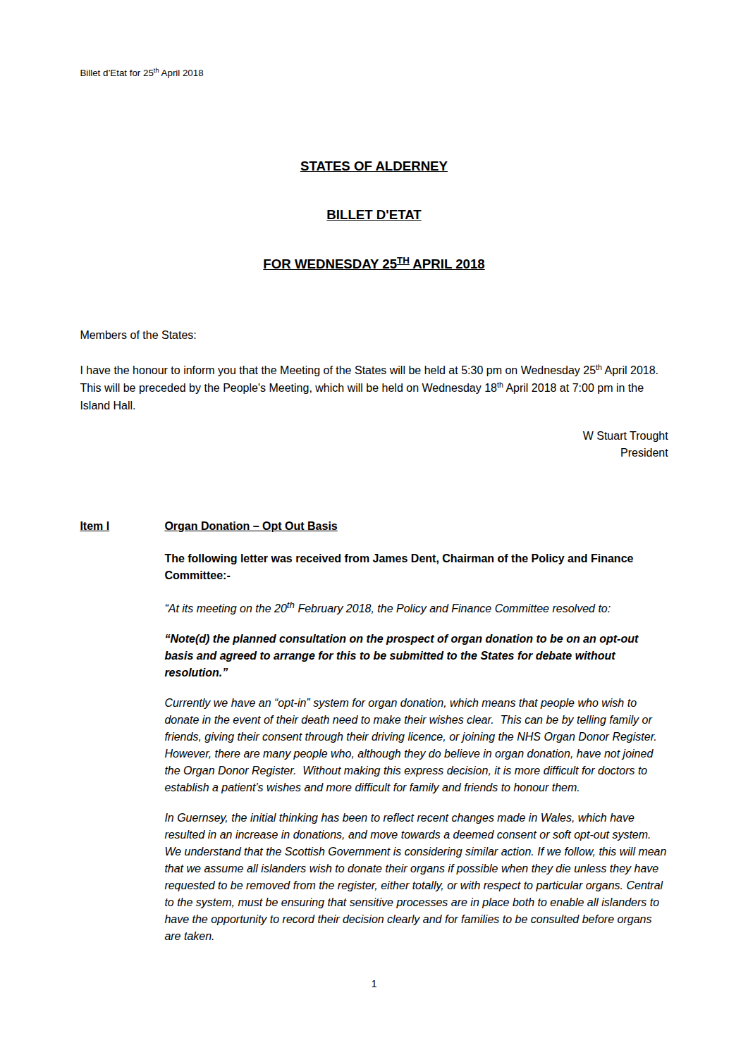Billet d’Etat for 25th April 2018
STATES OF ALDERNEY
BILLET D'ETAT
FOR WEDNESDAY 25TH APRIL 2018
Members of the States:
I have the honour to inform you that the Meeting of the States will be held at 5:30 pm on Wednesday 25th April 2018. This will be preceded by the People's Meeting, which will be held on Wednesday 18th April 2018 at 7:00 pm in the Island Hall.
W Stuart Trought
President
Item l
Organ Donation – Opt Out Basis
The following letter was received from James Dent, Chairman of the Policy and Finance Committee:-
“At its meeting on the 20th February 2018, the Policy and Finance Committee resolved to:
“Note(d) the planned consultation on the prospect of organ donation to be on an opt-out basis and agreed to arrange for this to be submitted to the States for debate without resolution.”
Currently we have an “opt-in” system for organ donation, which means that people who wish to donate in the event of their death need to make their wishes clear. This can be by telling family or friends, giving their consent through their driving licence, or joining the NHS Organ Donor Register. However, there are many people who, although they do believe in organ donation, have not joined the Organ Donor Register. Without making this express decision, it is more difficult for doctors to establish a patient’s wishes and more difficult for family and friends to honour them.
In Guernsey, the initial thinking has been to reflect recent changes made in Wales, which have resulted in an increase in donations, and move towards a deemed consent or soft opt-out system. We understand that the Scottish Government is considering similar action. If we follow, this will mean that we assume all islanders wish to donate their organs if possible when they die unless they have requested to be removed from the register, either totally, or with respect to particular organs. Central to the system, must be ensuring that sensitive processes are in place both to enable all islanders to have the opportunity to record their decision clearly and for families to be consulted before organs are taken.
1